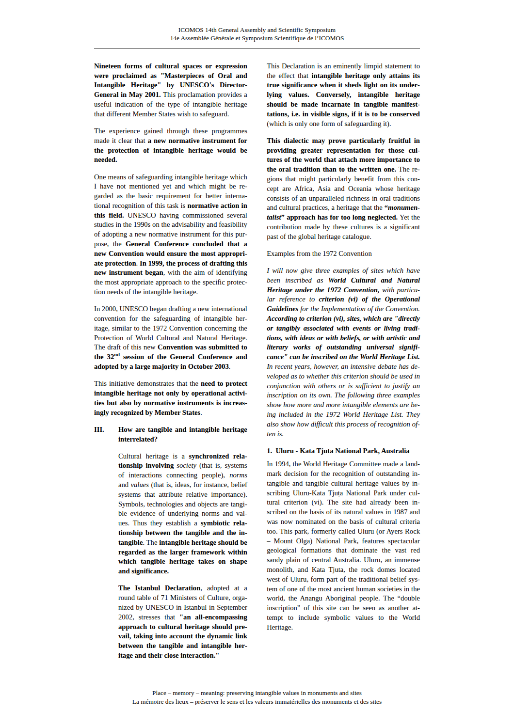ICOMOS 14th General Assembly and Scientific Symposium 14e Assemblée Générale et Symposium Scientifique de l’ICOMOS
Nineteen forms of cultural spaces or expression were proclaimed as "Masterpieces of Oral and Intangible Heritage" by UNESCO's Director-General in May 2001. This proclamation provides a useful indication of the type of intangible heritage that different Member States wish to safeguard.
The experience gained through these programmes made it clear that a new normative instrument for the protection of intangible heritage would be needed.
One means of safeguarding intangible heritage which I have not mentioned yet and which might be regarded as the basic requirement for better international recognition of this task is normative action in this field. UNESCO having commissioned several studies in the 1990s on the advisability and feasibility of adopting a new normative instrument for this purpose, the General Conference concluded that a new Convention would ensure the most appropriate protection. In 1999, the process of drafting this new instrument began, with the aim of identifying the most appropriate approach to the specific protection needs of the intangible heritage.
In 2000, UNESCO began drafting a new international convention for the safeguarding of intangible heritage, similar to the 1972 Convention concerning the Protection of World Cultural and Natural Heritage. The draft of this new Convention was submitted to the 32nd session of the General Conference and adopted by a large majority in October 2003.
This initiative demonstrates that the need to protect intangible heritage not only by operational activities but also by normative instruments is increasingly recognized by Member States.
III. How are tangible and intangible heritage interrelated?
Cultural heritage is a synchronized relationship involving society (that is, systems of interactions connecting people), norms and values (that is, ideas, for instance, belief systems that attribute relative importance). Symbols, technologies and objects are tangible evidence of underlying norms and values. Thus they establish a symbiotic relationship between the tangible and the intangible. The intangible heritage should be regarded as the larger framework within which tangible heritage takes on shape and significance.
The Istanbul Declaration, adopted at a round table of 71 Ministers of Culture, organized by UNESCO in Istanbul in September 2002, stresses that "an all-encompassing approach to cultural heritage should prevail, taking into account the dynamic link between the tangible and intangible heritage and their close interaction."
This Declaration is an eminently limpid statement to the effect that intangible heritage only attains its true significance when it sheds light on its underlying values. Conversely, intangible heritage should be made incarnate in tangible manifest-tations, i.e. in visible signs, if it is to be conserved (which is only one form of safeguarding it).
This dialectic may prove particularly fruitful in providing greater representation for those cultures of the world that attach more importance to the oral tradition than to the written one. The regions that might particularly benefit from this concept are Africa, Asia and Oceania whose heritage consists of an unparalleled richness in oral traditions and cultural practices, a heritage that the “monumentalist” approach has for too long neglected. Yet the contribution made by these cultures is a significant past of the global heritage catalogue.
Examples from the 1972 Convention
I will now give three examples of sites which have been inscribed as World Cultural and Natural Heritage under the 1972 Convention, with particular reference to criterion (vi) of the Operational Guidelines for the Implementation of the Convention. According to criterion (vi), sites, which are "directly or tangibly associated with events or living traditions, with ideas or with beliefs, or with artistic and literary works of outstanding universal significance" can be inscribed on the World Heritage List. In recent years, however, an intensive debate has developed as to whether this criterion should be used in conjunction with others or is sufficient to justify an inscription on its own. The following three examples show how more and more intangible elements are being included in the 1972 World Heritage List. They also show how difficult this process of recognition often is.
1. Uluru - Kata Tjuta National Park, Australia
In 1994, the World Heritage Committee made a landmark decision for the recognition of outstanding intangible and tangible cultural heritage values by inscribing Uluru-Kata Tjuṭa National Park under cultural criterion (vi). The site had already been inscribed on the basis of its natural values in 1987 and was now nominated on the basis of cultural criteria too. This park, formerly called Uluru (or Ayers Rock – Mount Olga) National Park, features spectacular geological formations that dominate the vast red sandy plain of central Australia. Uluru, an immense monolith, and Kata Tjuta, the rock domes located west of Uluru, form part of the traditional belief system of one of the most ancient human societies in the world, the Anangu Aboriginal people. The “double inscription” of this site can be seen as another attempt to include symbolic values to the World Heritage.
Place – memory – meaning: preserving intangible values in monuments and sites La mémoire des lieux – préserver le sens et les valeurs immatérielles des monuments et des sites